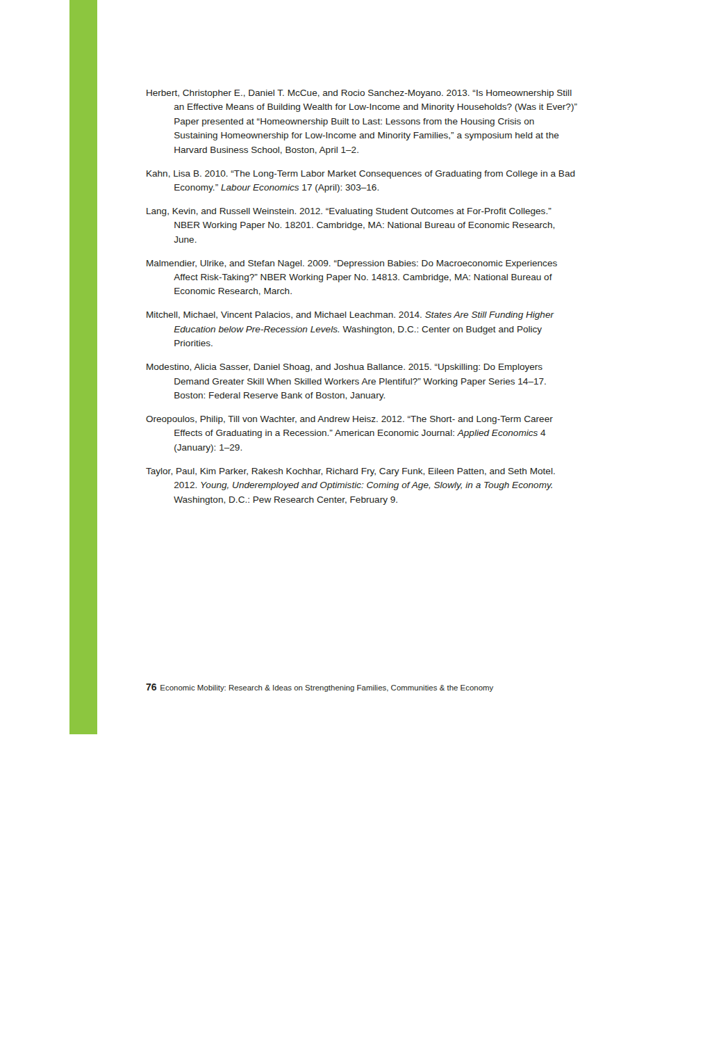Herbert, Christopher E., Daniel T. McCue, and Rocio Sanchez-Moyano. 2013. “Is Homeownership Still an Effective Means of Building Wealth for Low-Income and Minority Households? (Was it Ever?)” Paper presented at “Homeownership Built to Last: Lessons from the Housing Crisis on Sustaining Homeownership for Low-Income and Minority Families,” a symposium held at the Harvard Business School, Boston, April 1–2.
Kahn, Lisa B. 2010. “The Long-Term Labor Market Consequences of Graduating from College in a Bad Economy.” Labour Economics 17 (April): 303–16.
Lang, Kevin, and Russell Weinstein. 2012. “Evaluating Student Outcomes at For-Profit Colleges.” NBER Working Paper No. 18201. Cambridge, MA: National Bureau of Economic Research, June.
Malmendier, Ulrike, and Stefan Nagel. 2009. “Depression Babies: Do Macroeconomic Experiences Affect Risk-Taking?” NBER Working Paper No. 14813. Cambridge, MA: National Bureau of Economic Research, March.
Mitchell, Michael, Vincent Palacios, and Michael Leachman. 2014. States Are Still Funding Higher Education below Pre-Recession Levels. Washington, D.C.: Center on Budget and Policy Priorities.
Modestino, Alicia Sasser, Daniel Shoag, and Joshua Ballance. 2015. “Upskilling: Do Employers Demand Greater Skill When Skilled Workers Are Plentiful?” Working Paper Series 14–17. Boston: Federal Reserve Bank of Boston, January.
Oreopoulos, Philip, Till von Wachter, and Andrew Heisz. 2012. “The Short- and Long-Term Career Effects of Graduating in a Recession.” American Economic Journal: Applied Economics 4 (January): 1–29.
Taylor, Paul, Kim Parker, Rakesh Kochhar, Richard Fry, Cary Funk, Eileen Patten, and Seth Motel. 2012. Young, Underemployed and Optimistic: Coming of Age, Slowly, in a Tough Economy. Washington, D.C.: Pew Research Center, February 9.
76 Economic Mobility: Research & Ideas on Strengthening Families, Communities & the Economy